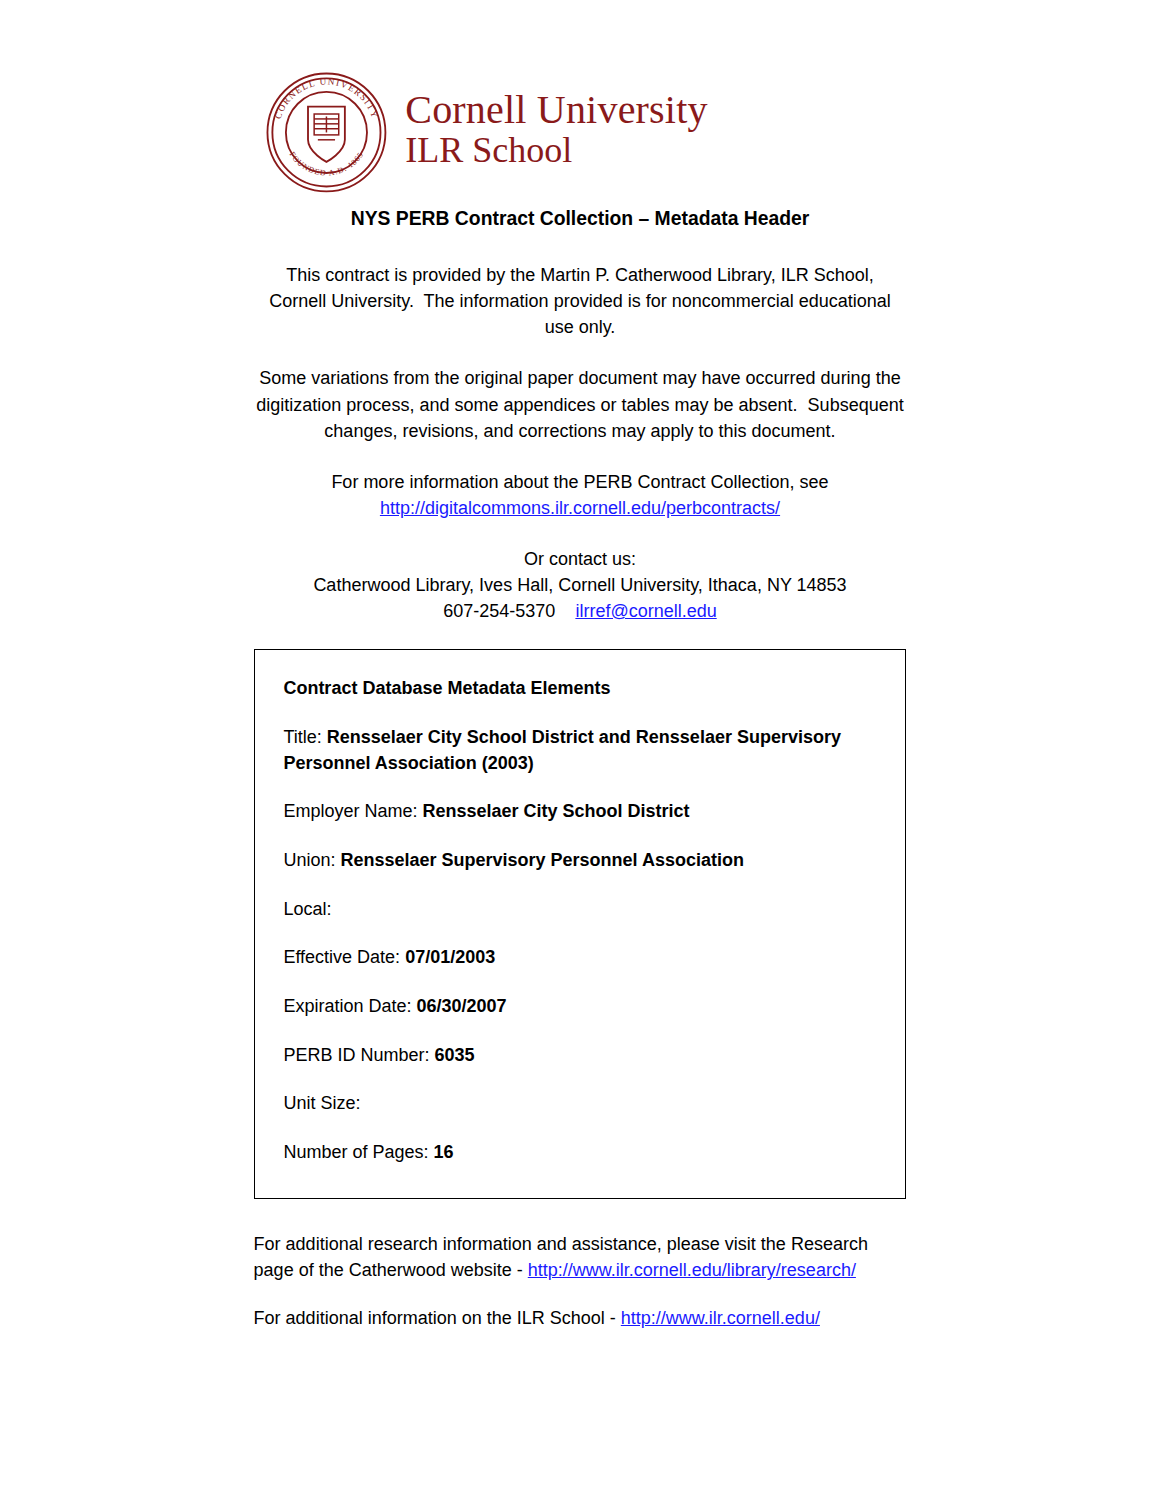CORNELL UNIVERSITY FOUNDED A.D. 1865
Cornell University
ILR School
NYS PERB Contract Collection – Metadata Header
This contract is provided by the Martin P. Catherwood Library, ILR School,
Cornell University. The information provided is for noncommercial educational use only.
Some variations from the original paper document may have occurred during the
digitization process, and some appendices or tables may be absent. Subsequent
changes, revisions, and corrections may apply to this document.
For more information about the PERB Contract Collection, see
http://digitalcommons.ilr.cornell.edu/perbcontracts/
Or contact us:
Catherwood Library, Ives Hall, Cornell University, Ithaca, NY 14853
607-254-5370 ilrref@cornell.edu
Contract Database Metadata Elements
Title: Rensselaer City School District and Rensselaer Supervisory Personnel Association (2003)
Employer Name: Rensselaer City School District
Union: Rensselaer Supervisory Personnel Association
Local:
Effective Date: 07/01/2003
Expiration Date: 06/30/2007
PERB ID Number: 6035
Unit Size:
Number of Pages: 16
For additional research information and assistance, please visit the Research page of the Catherwood website - http://www.ilr.cornell.edu/library/research/
For additional information on the ILR School - http://www.ilr.cornell.edu/